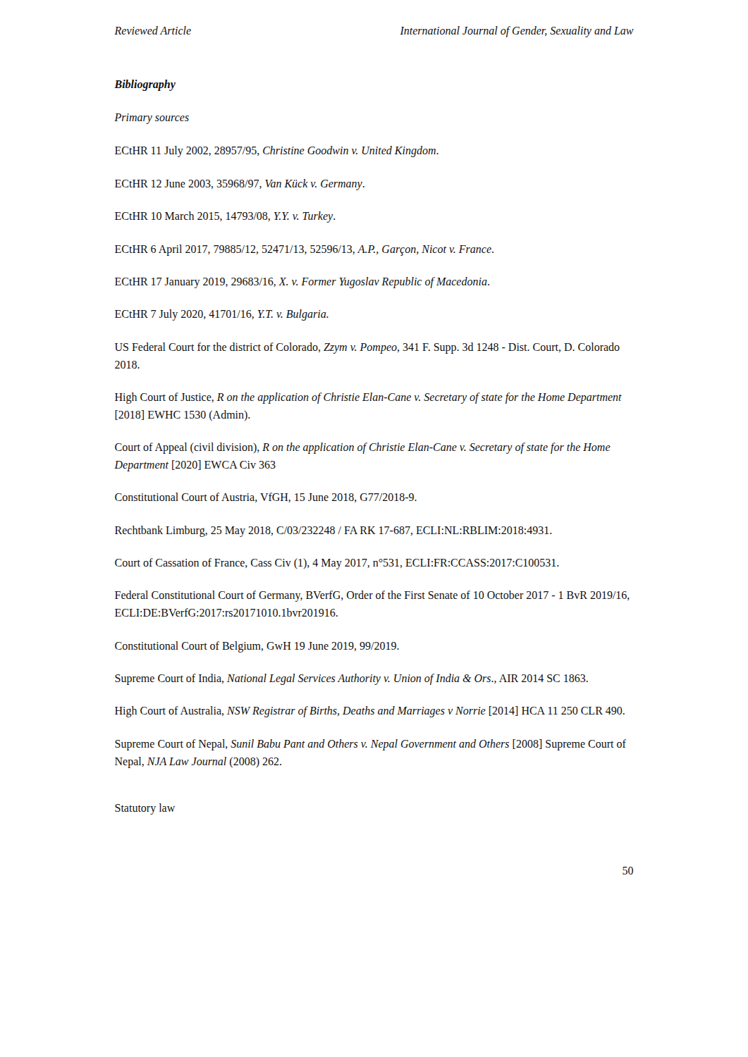Reviewed Article International Journal of Gender, Sexuality and Law
Bibliography
Primary sources
ECtHR 11 July 2002, 28957/95, Christine Goodwin v. United Kingdom.
ECtHR 12 June 2003, 35968/97, Van Kück v. Germany.
ECtHR 10 March 2015, 14793/08, Y.Y. v. Turkey.
ECtHR 6 April 2017, 79885/12, 52471/13, 52596/13, A.P., Garçon, Nicot v. France.
ECtHR 17 January 2019, 29683/16, X. v. Former Yugoslav Republic of Macedonia.
ECtHR 7 July 2020, 41701/16, Y.T. v. Bulgaria.
US Federal Court for the district of Colorado, Zzym v. Pompeo, 341 F. Supp. 3d 1248 - Dist. Court, D. Colorado 2018.
High Court of Justice, R on the application of Christie Elan-Cane v. Secretary of state for the Home Department [2018] EWHC 1530 (Admin).
Court of Appeal (civil division), R on the application of Christie Elan-Cane v. Secretary of state for the Home Department [2020] EWCA Civ 363
Constitutional Court of Austria, VfGH, 15 June 2018, G77/2018-9.
Rechtbank Limburg, 25 May 2018, C/03/232248 / FA RK 17-687, ECLI:NL:RBLIM:2018:4931.
Court of Cassation of France, Cass Civ (1), 4 May 2017, n°531, ECLI:FR:CCASS:2017:C100531.
Federal Constitutional Court of Germany, BVerfG, Order of the First Senate of 10 October 2017 - 1 BvR 2019/16, ECLI:DE:BVerfG:2017:rs20171010.1bvr201916.
Constitutional Court of Belgium, GwH 19 June 2019, 99/2019.
Supreme Court of India, National Legal Services Authority v. Union of India & Ors., AIR 2014 SC 1863.
High Court of Australia, NSW Registrar of Births, Deaths and Marriages v Norrie [2014] HCA 11 250 CLR 490.
Supreme Court of Nepal, Sunil Babu Pant and Others v. Nepal Government and Others [2008] Supreme Court of Nepal, NJA Law Journal (2008) 262.
Statutory law
50